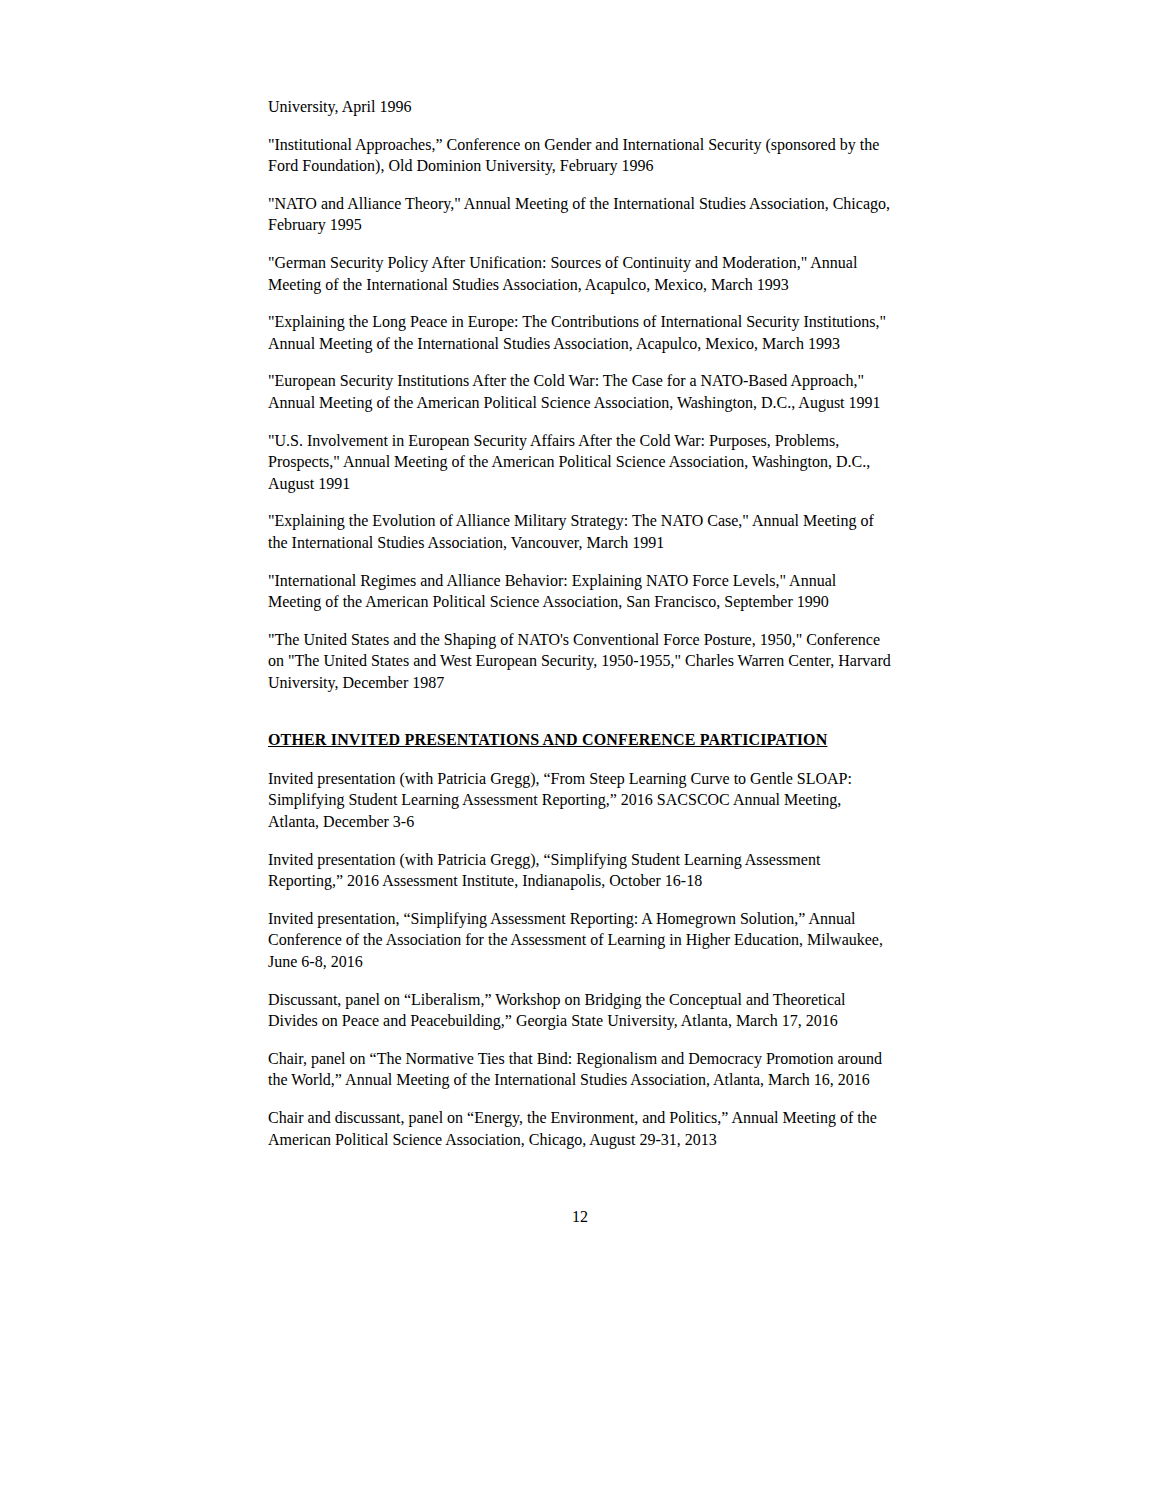University, April 1996
"Institutional Approaches,” Conference on Gender and International Security (sponsored by the Ford Foundation), Old Dominion University, February 1996
"NATO and Alliance Theory," Annual Meeting of the International Studies Association, Chicago, February 1995
"German Security Policy After Unification: Sources of Continuity and Moderation," Annual Meeting of the International Studies Association, Acapulco, Mexico, March 1993
"Explaining the Long Peace in Europe: The Contributions of International Security Institutions," Annual Meeting of the International Studies Association, Acapulco, Mexico, March 1993
"European Security Institutions After the Cold War: The Case for a NATO-Based Approach," Annual Meeting of the American Political Science Association, Washington, D.C., August 1991
"U.S. Involvement in European Security Affairs After the Cold War: Purposes, Problems, Prospects," Annual Meeting of the American Political Science Association, Washington, D.C., August 1991
"Explaining the Evolution of Alliance Military Strategy: The NATO Case," Annual Meeting of the International Studies Association, Vancouver, March 1991
"International Regimes and Alliance Behavior: Explaining NATO Force Levels," Annual Meeting of the American Political Science Association, San Francisco, September 1990
"The United States and the Shaping of NATO's Conventional Force Posture, 1950," Conference on "The United States and West European Security, 1950-1955," Charles Warren Center, Harvard University, December 1987
OTHER INVITED PRESENTATIONS AND CONFERENCE PARTICIPATION
Invited presentation (with Patricia Gregg), “From Steep Learning Curve to Gentle SLOAP: Simplifying Student Learning Assessment Reporting,” 2016 SACSCOC Annual Meeting, Atlanta, December 3-6
Invited presentation (with Patricia Gregg), “Simplifying Student Learning Assessment Reporting,” 2016 Assessment Institute, Indianapolis, October 16-18
Invited presentation, “Simplifying Assessment Reporting: A Homegrown Solution,” Annual Conference of the Association for the Assessment of Learning in Higher Education, Milwaukee, June 6-8, 2016
Discussant, panel on “Liberalism,” Workshop on Bridging the Conceptual and Theoretical Divides on Peace and Peacebuilding,” Georgia State University, Atlanta, March 17, 2016
Chair, panel on “The Normative Ties that Bind: Regionalism and Democracy Promotion around the World,” Annual Meeting of the International Studies Association, Atlanta, March 16, 2016
Chair and discussant, panel on “Energy, the Environment, and Politics,” Annual Meeting of the American Political Science Association, Chicago, August 29-31, 2013
12